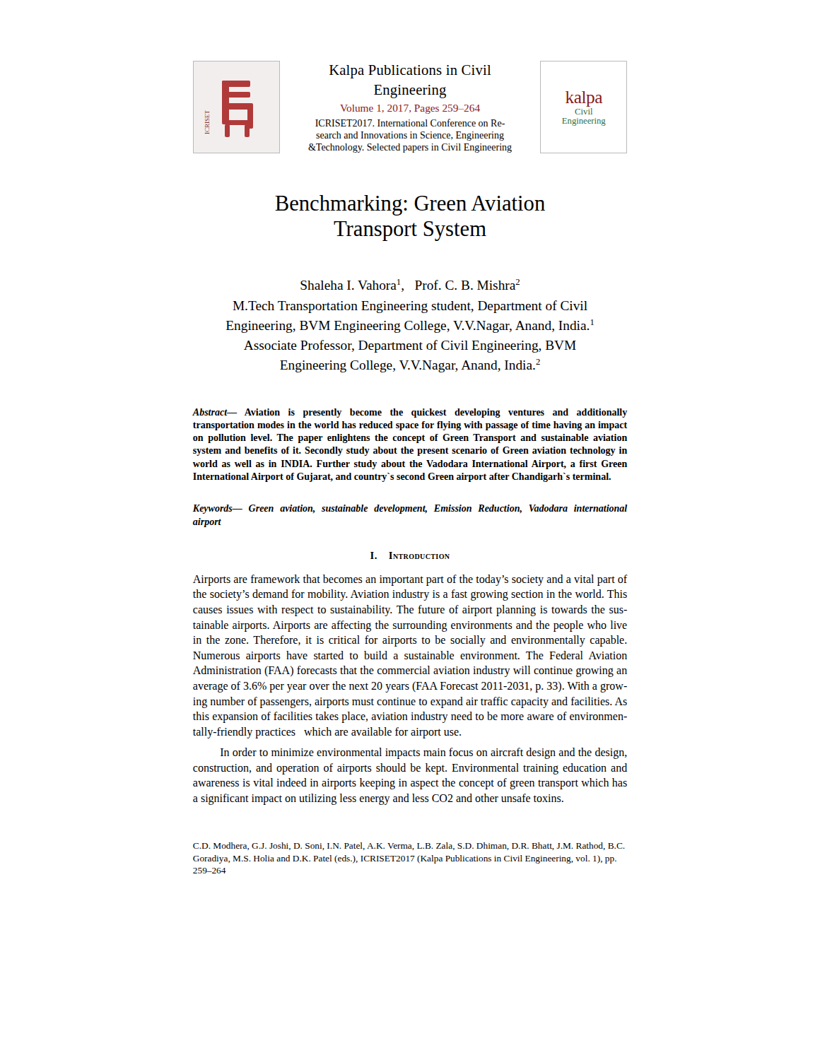ICRISET
Kalpa Publications in Civil Engineering
Volume 1, 2017, Pages 259–264
ICRISET2017. International Conference on Re-
search and Innovations in Science, Engineering
&Technology. Selected papers in Civil Engineering
kalpa
Civil
Engineering
Benchmarking: Green Aviation
Transport System
Shaleha I. Vahora1, Prof. C. B. Mishra2
M.Tech Transportation Engineering student, Department of Civil
Engineering, BVM Engineering College, V.V.Nagar, Anand, India.1
Associate Professor, Department of Civil Engineering, BVM
Engineering College, V.V.Nagar, Anand, India.2
Abstract— Aviation is presently become the quickest developing ventures and additionally transportation modes in the world has reduced space for flying with passage of time having an impact on pollution level. The paper enlightens the concept of Green Transport and sustainable aviation system and benefits of it. Secondly study about the present scenario of Green aviation technology in world as well as in INDIA. Further study about the Vadodara International Airport, a first Green International Airport of Gujarat, and country`s second Green airport after Chandigarh`s terminal.
Keywords— Green aviation, sustainable development, Emission Reduction, Vadodara international airport
I. Introduction
Airports are framework that becomes an important part of the today’s society and a vital part of the society’s demand for mobility. Aviation industry is a fast growing section in the world. This causes issues with respect to sustainability. The future of airport planning is towards the sustainable airports. Airports are affecting the surrounding environments and the people who live in the zone. Therefore, it is critical for airports to be socially and environmentally capable. Numerous airports have started to build a sustainable environment. The Federal Aviation Administration (FAA) forecasts that the commercial aviation industry will continue growing an average of 3.6% per year over the next 20 years (FAA Forecast 2011-2031, p. 33). With a growing number of passengers, airports must continue to expand air traffic capacity and facilities. As this expansion of facilities takes place, aviation industry need to be more aware of environmentally-friendly practices which are available for airport use.
In order to minimize environmental impacts main focus on aircraft design and the design, construction, and operation of airports should be kept. Environmental training education and awareness is vital indeed in airports keeping in aspect the concept of green transport which has a significant impact on utilizing less energy and less CO2 and other unsafe toxins.
C.D. Modhera, G.J. Joshi, D. Soni, I.N. Patel, A.K. Verma, L.B. Zala, S.D. Dhiman, D.R. Bhatt, J.M. Rathod, B.C. Goradiya, M.S. Holia and D.K. Patel (eds.), ICRISET2017 (Kalpa Publications in Civil Engineering, vol. 1), pp. 259–264